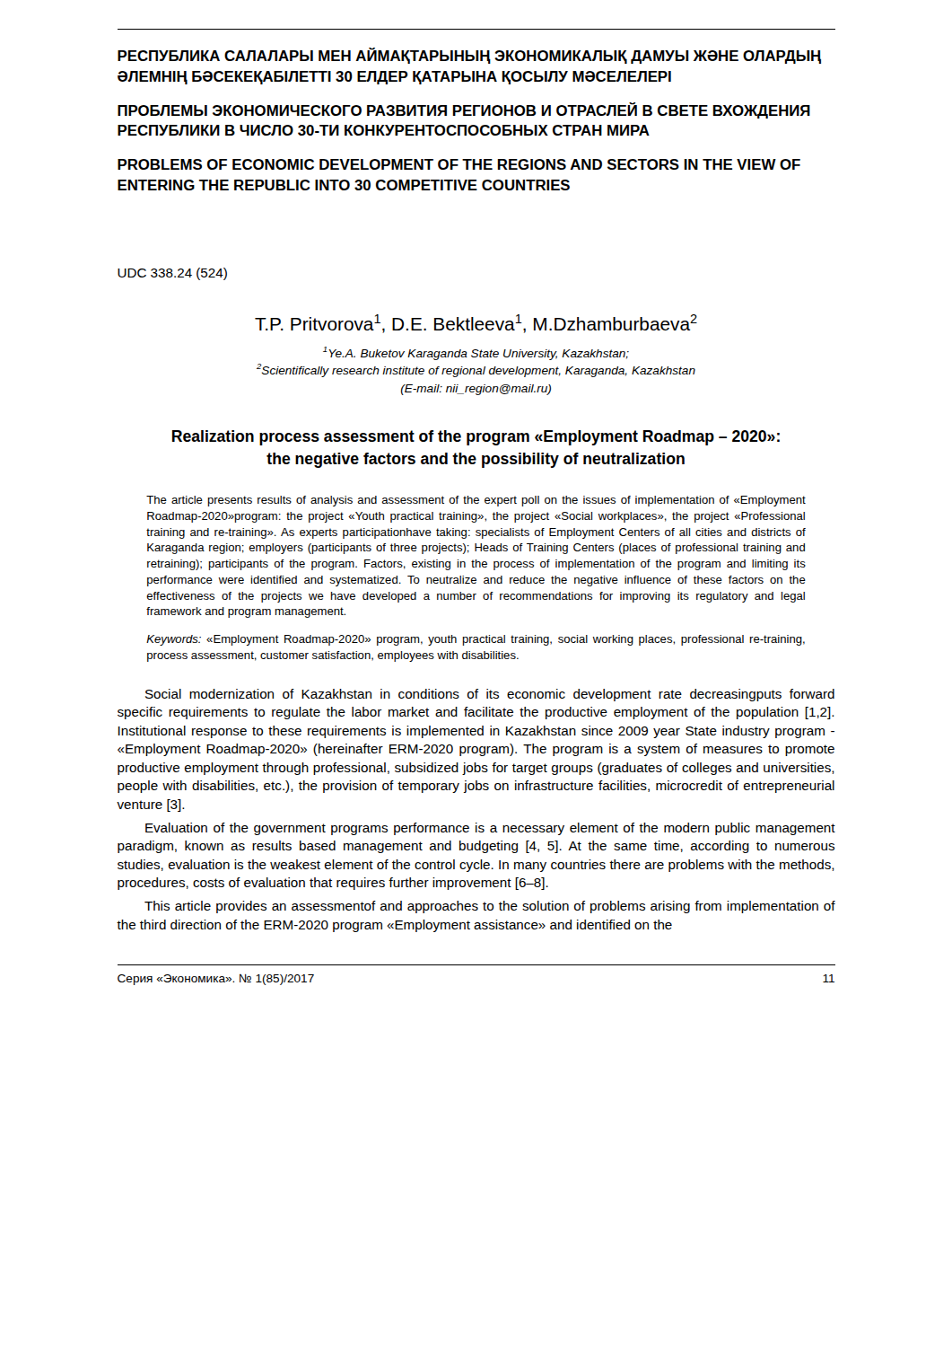РЕСПУБЛИКА САЛАЛАРЫ МЕН АЙМАҚТАРЫНЫҢ ЭКОНОМИКАЛЫҚ ДАМУЫ ЖӘНЕ ОЛАРДЫҢ ӘЛЕМНІҢ БӘСЕКЕҚАБІЛЕТТІ 30 ЕЛДЕР ҚАТАРЫНА ҚОСЫЛУ МӘСЕЛЕЛЕРІ
ПРОБЛЕМЫ ЭКОНОМИЧЕСКОГО РАЗВИТИЯ РЕГИОНОВ И ОТРАСЛЕЙ В СВЕТЕ ВХОЖДЕНИЯ РЕСПУБЛИКИ В ЧИСЛО 30-ТИ КОНКУРЕНТОСПОСОБНЫХ СТРАН МИРА
PROBLEMS OF ECONOMIC DEVELOPMENT OF THE REGIONS AND SECTORS IN THE VIEW OF ENTERING THE REPUBLIC INTO 30 COMPETITIVE COUNTRIES
UDC 338.24 (524)
T.P. Pritvorova1, D.E. Bektleeva1, M.Dzhamburbaeva2
1Ye.A. Buketov Karaganda State University, Kazakhstan;
2Scientifically research institute of regional development, Karaganda, Kazakhstan
(E-mail: nii_region@mail.ru)
Realization process assessment of the program «Employment Roadmap – 2020»:
the negative factors and the possibility of neutralization
The article presents results of analysis and assessment of the expert poll on the issues of implementation of «Employment Roadmap-2020»program: the project «Youth practical training», the project «Social workplaces», the project «Professional training and re-training». As experts participationhave taking: specialists of Employment Centers of all cities and districts of Karaganda region; employers (participants of three projects); Heads of Training Centers (places of professional training and retraining); participants of the program. Factors, existing in the process of implementation of the program and limiting its performance were identified and systematized. To neutralize and reduce the negative influence of these factors on the effectiveness of the projects we have developed a number of recommendations for improving its regulatory and legal framework and program management.
Keywords: «Employment Roadmap-2020» program, youth practical training, social working places, professional re-training, process assessment, customer satisfaction, employees with disabilities.
Social modernization of Kazakhstan in conditions of its economic development rate decreasingputs forward specific requirements to regulate the labor market and facilitate the productive employment of the population [1,2]. Institutional response to these requirements is implemented in Kazakhstan since 2009 year State industry program - «Employment Roadmap-2020» (hereinafter ERM-2020 program). The program is a system of measures to promote productive employment through professional, subsidized jobs for target groups (graduates of colleges and universities, people with disabilities, etc.), the provision of temporary jobs on infrastructure facilities, microcredit of entrepreneurial venture [3].
Evaluation of the government programs performance is a necessary element of the modern public management paradigm, known as results based management and budgeting [4, 5]. At the same time, according to numerous studies, evaluation is the weakest element of the control cycle. In many countries there are problems with the methods, procedures, costs of evaluation that requires further improvement [6–8].
This article provides an assessmentof and approaches to the solution of problems arising from implementation of the third direction of the ERM-2020 program «Employment assistance» and identified on the
Серия «Экономика». № 1(85)/2017 11